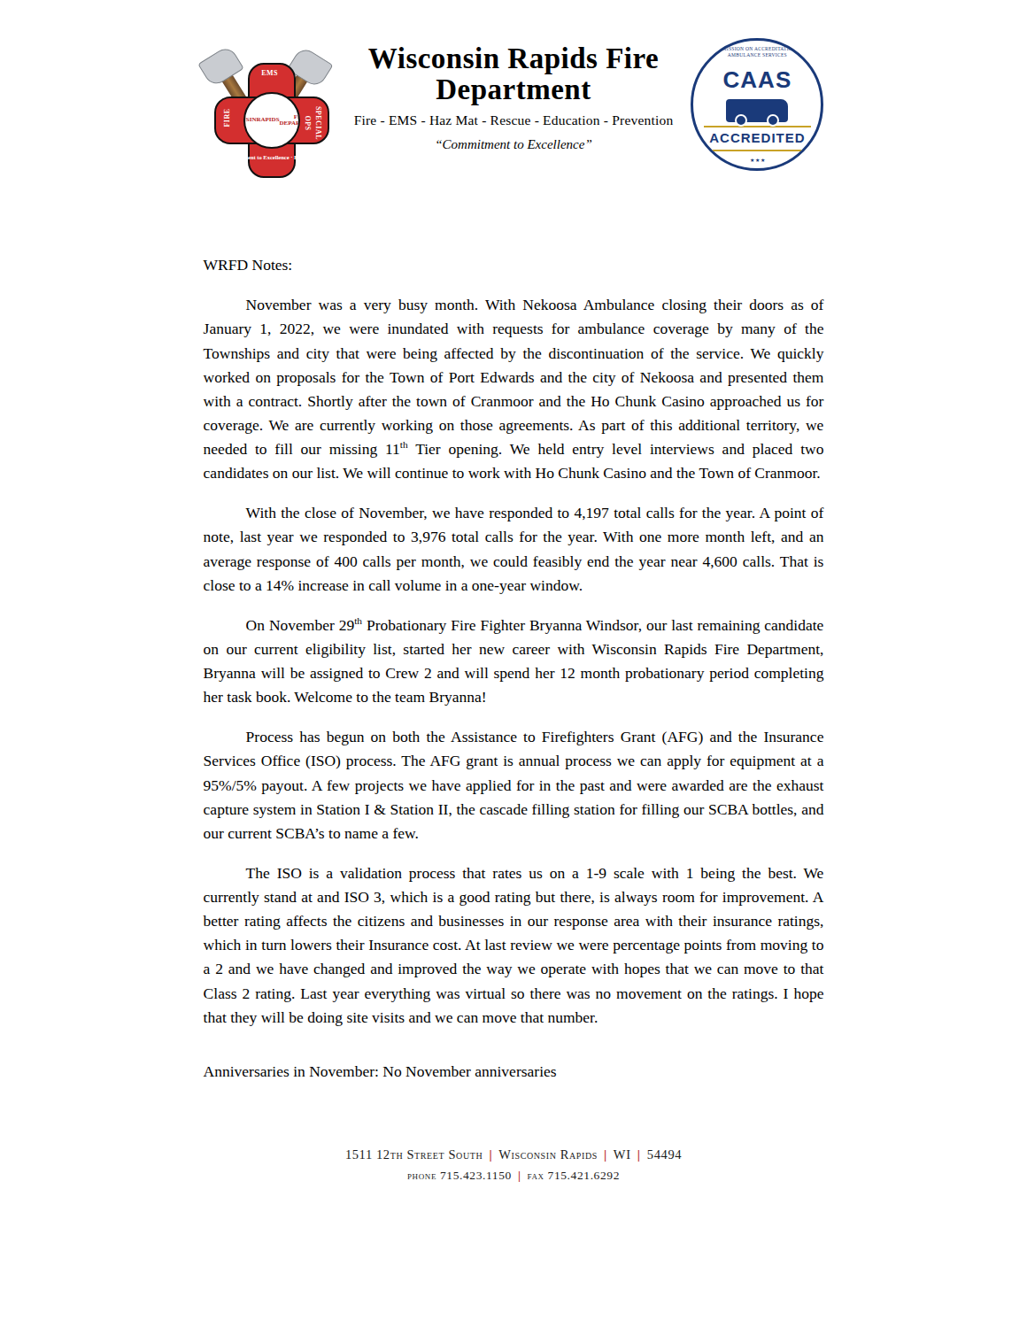EMS
FIRE
SPECIAL OPS
WISCONSIN RAPIDS FIRE DEPARTMENT
Commitment to Excellence · Est. 1920
Wisconsin Rapids Fire Department
Fire - EMS - Haz Mat - Rescue - Education - Prevention
“Commitment to Excellence”
COMMISSION ON ACCREDITATION OF AMBULANCE SERVICES
CAAS
ACCREDITED
★ ★ ★
WRFD Notes:
November was a very busy month. With Nekoosa Ambulance closing their doors as of January 1, 2022, we were inundated with requests for ambulance coverage by many of the Townships and city that were being affected by the discontinuation of the service. We quickly worked on proposals for the Town of Port Edwards and the city of Nekoosa and presented them with a contract. Shortly after the town of Cranmoor and the Ho Chunk Casino approached us for coverage. We are currently working on those agreements. As part of this additional territory, we needed to fill our missing 11th Tier opening. We held entry level interviews and placed two candidates on our list. We will continue to work with Ho Chunk Casino and the Town of Cranmoor.
With the close of November, we have responded to 4,197 total calls for the year. A point of note, last year we responded to 3,976 total calls for the year. With one more month left, and an average response of 400 calls per month, we could feasibly end the year near 4,600 calls. That is close to a 14% increase in call volume in a one-year window.
On November 29th Probationary Fire Fighter Bryanna Windsor, our last remaining candidate on our current eligibility list, started her new career with Wisconsin Rapids Fire Department, Bryanna will be assigned to Crew 2 and will spend her 12 month probationary period completing her task book. Welcome to the team Bryanna!
Process has begun on both the Assistance to Firefighters Grant (AFG) and the Insurance Services Office (ISO) process. The AFG grant is annual process we can apply for equipment at a 95%/5% payout. A few projects we have applied for in the past and were awarded are the exhaust capture system in Station I & Station II, the cascade filling station for filling our SCBA bottles, and our current SCBA’s to name a few.
The ISO is a validation process that rates us on a 1-9 scale with 1 being the best. We currently stand at and ISO 3, which is a good rating but there, is always room for improvement. A better rating affects the citizens and businesses in our response area with their insurance ratings, which in turn lowers their Insurance cost. At last review we were percentage points from moving to a 2 and we have changed and improved the way we operate with hopes that we can move to that Class 2 rating. Last year everything was virtual so there was no movement on the ratings. I hope that they will be doing site visits and we can move that number.
Anniversaries in November: No November anniversaries
1511 12th Street South | Wisconsin Rapids | WI | 54494
phone 715.423.1150 | fax 715.421.6292